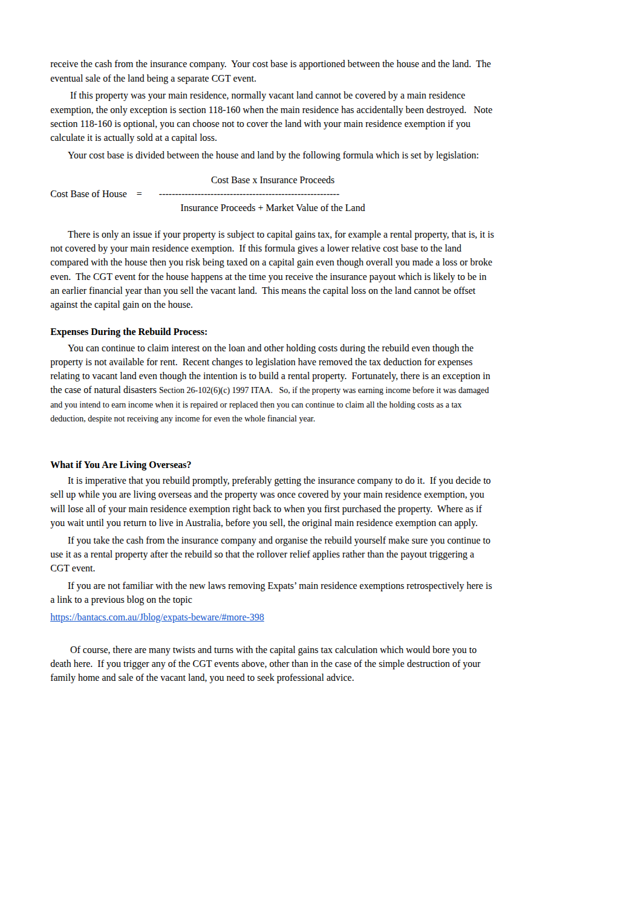receive the cash from the insurance company. Your cost base is apportioned between the house and the land. The eventual sale of the land being a separate CGT event.
If this property was your main residence, normally vacant land cannot be covered by a main residence exemption, the only exception is section 118-160 when the main residence has accidentally been destroyed. Note section 118-160 is optional, you can choose not to cover the land with your main residence exemption if you calculate it is actually sold at a capital loss.
Your cost base is divided between the house and land by the following formula which is set by legislation:
Cost Base x Insurance Proceeds Cost Base of House = -------------------------------------------------------- Insurance Proceeds + Market Value of the Land
There is only an issue if your property is subject to capital gains tax, for example a rental property, that is, it is not covered by your main residence exemption. If this formula gives a lower relative cost base to the land compared with the house then you risk being taxed on a capital gain even though overall you made a loss or broke even. The CGT event for the house happens at the time you receive the insurance payout which is likely to be in an earlier financial year than you sell the vacant land. This means the capital loss on the land cannot be offset against the capital gain on the house.
Expenses During the Rebuild Process:
You can continue to claim interest on the loan and other holding costs during the rebuild even though the property is not available for rent. Recent changes to legislation have removed the tax deduction for expenses relating to vacant land even though the intention is to build a rental property. Fortunately, there is an exception in the case of natural disasters Section 26-102(6)(c) 1997 ITAA. So, if the property was earning income before it was damaged and you intend to earn income when it is repaired or replaced then you can continue to claim all the holding costs as a tax deduction, despite not receiving any income for even the whole financial year.
What if You Are Living Overseas?
It is imperative that you rebuild promptly, preferably getting the insurance company to do it. If you decide to sell up while you are living overseas and the property was once covered by your main residence exemption, you will lose all of your main residence exemption right back to when you first purchased the property. Where as if you wait until you return to live in Australia, before you sell, the original main residence exemption can apply.
If you take the cash from the insurance company and organise the rebuild yourself make sure you continue to use it as a rental property after the rebuild so that the rollover relief applies rather than the payout triggering a CGT event.
If you are not familiar with the new laws removing Expats’ main residence exemptions retrospectively here is a link to a previous blog on the topic
https://bantacs.com.au/Jblog/expats-beware/#more-398
Of course, there are many twists and turns with the capital gains tax calculation which would bore you to death here. If you trigger any of the CGT events above, other than in the case of the simple destruction of your family home and sale of the vacant land, you need to seek professional advice.